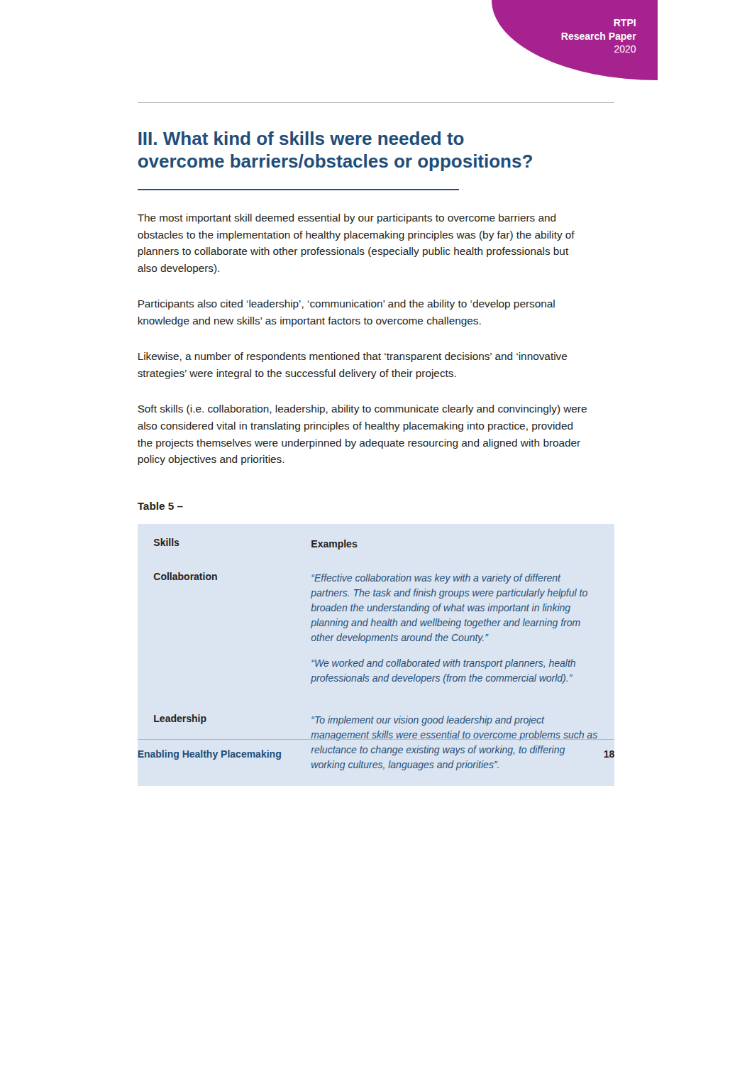RTPI
Research Paper
2020
III. What kind of skills were needed to overcome barriers/obstacles or oppositions?
The most important skill deemed essential by our participants to overcome barriers and obstacles to the implementation of healthy placemaking principles was (by far) the ability of planners to collaborate with other professionals (especially public health professionals but also developers).
Participants also cited ‘leadership’, ‘communication’ and the ability to ‘develop personal knowledge and new skills’ as important factors to overcome challenges.
Likewise, a number of respondents mentioned that ‘transparent decisions’ and ‘innovative strategies’ were integral to the successful delivery of their projects.
Soft skills (i.e. collaboration, leadership, ability to communicate clearly and convincingly) were also considered vital in translating principles of healthy placemaking into practice, provided the projects themselves were underpinned by adequate resourcing and aligned with broader policy objectives and priorities.
Table 5 –
| Skills | Examples |
| Collaboration | “Effective collaboration was key with a variety of different partners. The task and finish groups were particularly helpful to broaden the understanding of what was important in linking planning and health and wellbeing together and learning from other developments around the County.” “We worked and collaborated with transport planners, health professionals and developers (from the commercial world).” |
| Leadership | “To implement our vision good leadership and project management skills were essential to overcome problems such as reluctance to change existing ways of working, to differing working cultures, languages and priorities”. |
Enabling Healthy Placemaking
18